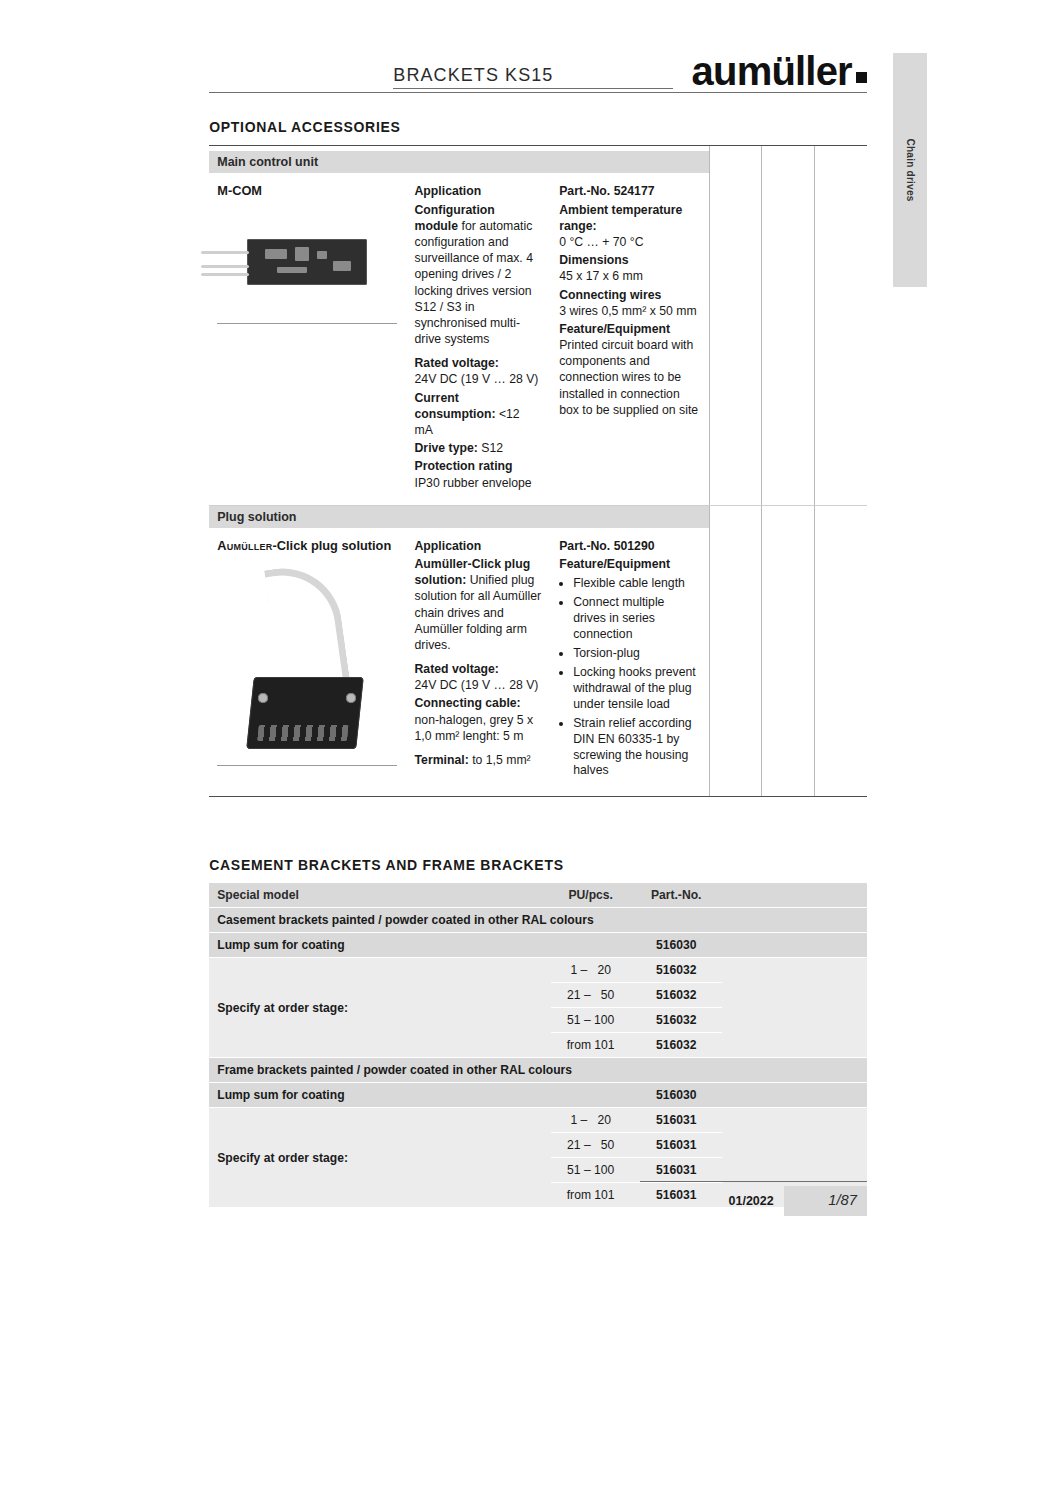Chain drives
BRACKETS KS15
aumüller
OPTIONAL ACCESSORIES
| Main control unit | | | |
| M-COM | Application Configuration module for automatic configuration and surveillance of max. 4 opening drives / 2 locking drives version S12 / S3 in synchronised multi-drive systems Rated voltage: 24V DC (19 V … 28 V) Current consumption: <12 mA Drive type: S12 Protection rating IP30 rubber envelope | Part.-No. 524177 Ambient temperature range: 0 °C … + 70 °C Dimensions 45 x 17 x 6 mm Connecting wires 3 wires 0,5 mm² x 50 mm Feature/Equipment Printed circuit board with components and connection wires to be installed in connection box to be supplied on site | | | |
| Plug solution | | | |
| Aumüller -Click plug solution | Application Aumüller -Click plug solution: Unified plug solution for all Aumüller chain drives and Aumüller folding arm drives. Rated voltage: 24V DC (19 V … 28 V) Connecting cable: non-halogen, grey 5 x 1,0 mm² lenght: 5 m Terminal: to 1,5 mm² | Part.-No. 501290 Feature/Equipment Flexible cable length Connect multiple drives in series connection Torsion-plug Locking hooks prevent withdrawal of the plug under tensile load Strain relief according DIN EN 60335-1 by screwing the housing halves | | | |
CASEMENT BRACKETS AND FRAME BRACKETS
| Special model | PU/pcs. | Part.-No. | | | |
| --- | --- | --- | --- | --- | --- |
| Casement brackets painted / powder coated in other RAL colours | | | |
| Lump sum for coating | | 516030 | | | |
| Specify at order stage: | 1 – 20 | 516032 | | | |
| 21 – 50 | 516032 |
| 51 – 100 | 516032 |
| from 101 | 516032 |
| Frame brackets painted / powder coated in other RAL colours | | | |
| Lump sum for coating | | 516030 | | | |
| Specify at order stage: | 1 – 20 | 516031 | | | |
| 21 – 50 | 516031 |
| 51 – 100 | 516031 |
| from 101 | 516031 |
01/2022
1/87